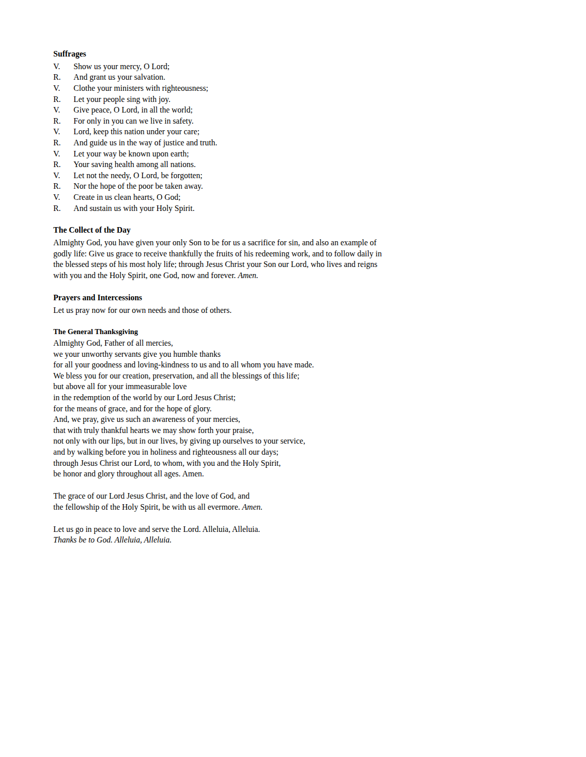Suffrages
| V. | Show us your mercy, O Lord; |
| R. | And grant us your salvation. |
| V. | Clothe your ministers with righteousness; |
| R. | Let your people sing with joy. |
| V. | Give peace, O Lord, in all the world; |
| R. | For only in you can we live in safety. |
| V. | Lord, keep this nation under your care; |
| R. | And guide us in the way of justice and truth. |
| V. | Let your way be known upon earth; |
| R. | Your saving health among all nations. |
| V. | Let not the needy, O Lord, be forgotten; |
| R. | Nor the hope of the poor be taken away. |
| V. | Create in us clean hearts, O God; |
| R. | And sustain us with your Holy Spirit. |
The Collect of the Day
Almighty God, you have given your only Son to be for us a sacrifice for sin, and also an example of godly life: Give us grace to receive thankfully the fruits of his redeeming work, and to follow daily in the blessed steps of his most holy life; through Jesus Christ your Son our Lord, who lives and reigns with you and the Holy Spirit, one God, now and forever. Amen.
Prayers and Intercessions
Let us pray now for our own needs and those of others.
The General Thanksgiving
Almighty God, Father of all mercies,
we your unworthy servants give you humble thanks
for all your goodness and loving-kindness to us and to all whom you have made.
We bless you for our creation, preservation, and all the blessings of this life;
but above all for your immeasurable love
in the redemption of the world by our Lord Jesus Christ;
for the means of grace, and for the hope of glory.
And, we pray, give us such an awareness of your mercies,
that with truly thankful hearts we may show forth your praise,
not only with our lips, but in our lives, by giving up ourselves to your service,
and by walking before you in holiness and righteousness all our days;
through Jesus Christ our Lord, to whom, with you and the Holy Spirit,
be honor and glory throughout all ages. Amen.
The grace of our Lord Jesus Christ, and the love of God, and
the fellowship of the Holy Spirit, be with us all evermore. Amen.
Let us go in peace to love and serve the Lord. Alleluia, Alleluia.
Thanks be to God. Alleluia, Alleluia.